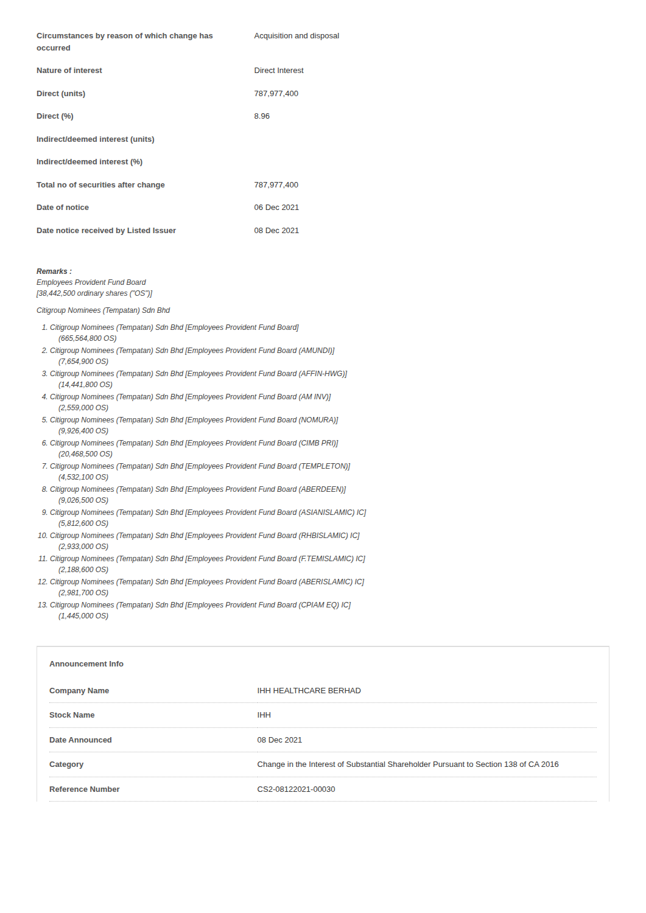| Circumstances by reason of which change has occurred | Acquisition and disposal |
| Nature of interest | Direct Interest |
| Direct (units) | 787,977,400 |
| Direct (%) | 8.96 |
| Indirect/deemed interest (units) | |
| Indirect/deemed interest (%) | |
| Total no of securities after change | 787,977,400 |
| Date of notice | 06 Dec 2021 |
| Date notice received by Listed Issuer | 08 Dec 2021 |
Remarks :
Employees Provident Fund Board
[38,442,500 ordinary shares ("OS")]
Citigroup Nominees (Tempatan) Sdn Bhd
Citigroup Nominees (Tempatan) Sdn Bhd [Employees Provident Fund Board](665,564,800 OS)
Citigroup Nominees (Tempatan) Sdn Bhd [Employees Provident Fund Board (AMUNDI)](7,654,900 OS)
Citigroup Nominees (Tempatan) Sdn Bhd [Employees Provident Fund Board (AFFIN-HWG)](14,441,800 OS)
Citigroup Nominees (Tempatan) Sdn Bhd [Employees Provident Fund Board (AM INV)](2,559,000 OS)
Citigroup Nominees (Tempatan) Sdn Bhd [Employees Provident Fund Board (NOMURA)](9,926,400 OS)
Citigroup Nominees (Tempatan) Sdn Bhd [Employees Provident Fund Board (CIMB PRI)](20,468,500 OS)
Citigroup Nominees (Tempatan) Sdn Bhd [Employees Provident Fund Board (TEMPLETON)](4,532,100 OS)
Citigroup Nominees (Tempatan) Sdn Bhd [Employees Provident Fund Board (ABERDEEN)](9,026,500 OS)
Citigroup Nominees (Tempatan) Sdn Bhd [Employees Provident Fund Board (ASIANISLAMIC) IC](5,812,600 OS)
Citigroup Nominees (Tempatan) Sdn Bhd [Employees Provident Fund Board (RHBISLAMIC) IC](2,933,000 OS)
Citigroup Nominees (Tempatan) Sdn Bhd [Employees Provident Fund Board (F.TEMISLAMIC) IC](2,188,600 OS)
Citigroup Nominees (Tempatan) Sdn Bhd [Employees Provident Fund Board (ABERISLAMIC) IC](2,981,700 OS)
Citigroup Nominees (Tempatan) Sdn Bhd [Employees Provident Fund Board (CPIAM EQ) IC](1,445,000 OS)
Announcement Info
| Company Name | IHH HEALTHCARE BERHAD |
| Stock Name | IHH |
| Date Announced | 08 Dec 2021 |
| Category | Change in the Interest of Substantial Shareholder Pursuant to Section 138 of CA 2016 |
| Reference Number | CS2-08122021-00030 |